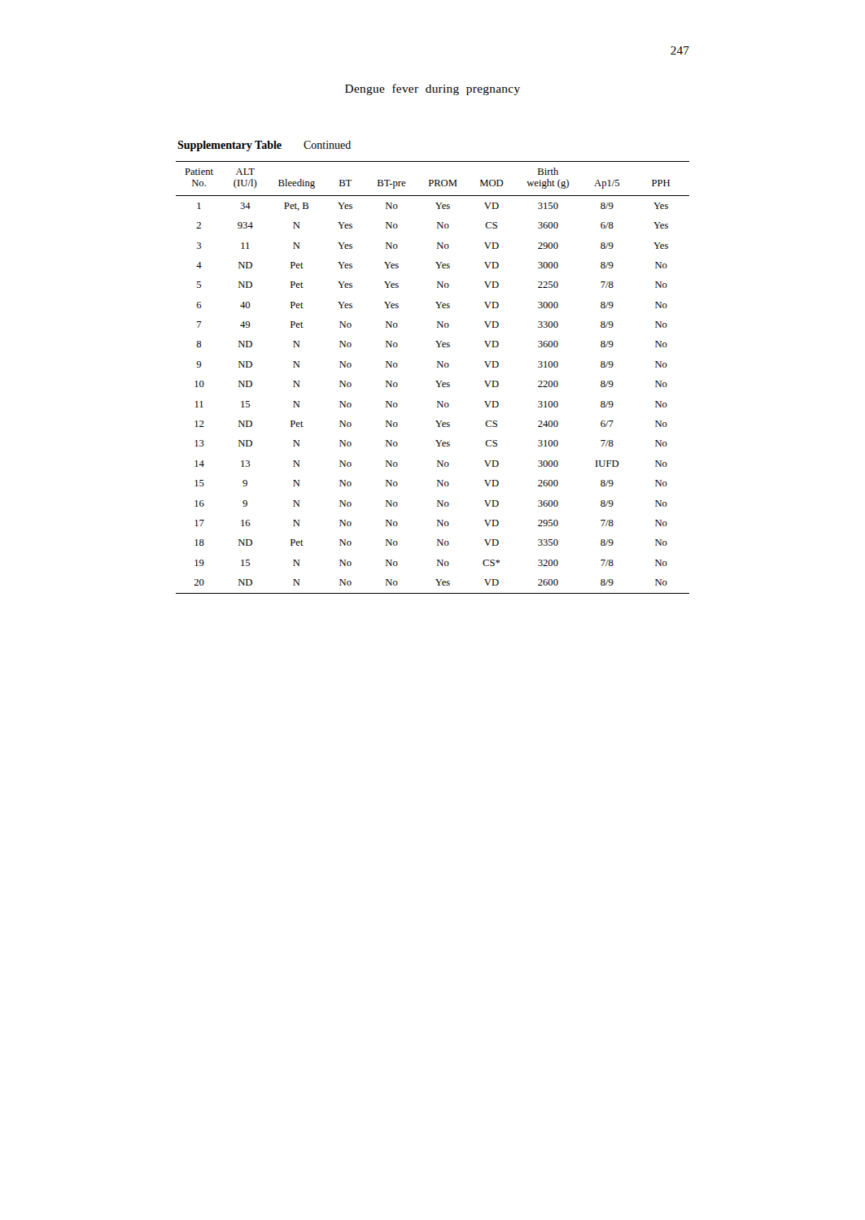247
Dengue fever during pregnancy
Supplementary Table Continued
| Patient No. | ALT (IU/l) | Bleeding | BT | BT-pre | PROM | MOD | Birth weight (g) | Ap1/5 | PPH |
| --- | --- | --- | --- | --- | --- | --- | --- | --- | --- |
| 1 | 34 | Pet, B | Yes | No | Yes | VD | 3150 | 8/9 | Yes |
| 2 | 934 | N | Yes | No | No | CS | 3600 | 6/8 | Yes |
| 3 | 11 | N | Yes | No | No | VD | 2900 | 8/9 | Yes |
| 4 | ND | Pet | Yes | Yes | Yes | VD | 3000 | 8/9 | No |
| 5 | ND | Pet | Yes | Yes | No | VD | 2250 | 7/8 | No |
| 6 | 40 | Pet | Yes | Yes | Yes | VD | 3000 | 8/9 | No |
| 7 | 49 | Pet | No | No | No | VD | 3300 | 8/9 | No |
| 8 | ND | N | No | No | Yes | VD | 3600 | 8/9 | No |
| 9 | ND | N | No | No | No | VD | 3100 | 8/9 | No |
| 10 | ND | N | No | No | Yes | VD | 2200 | 8/9 | No |
| 11 | 15 | N | No | No | No | VD | 3100 | 8/9 | No |
| 12 | ND | Pet | No | No | Yes | CS | 2400 | 6/7 | No |
| 13 | ND | N | No | No | Yes | CS | 3100 | 7/8 | No |
| 14 | 13 | N | No | No | No | VD | 3000 | IUFD | No |
| 15 | 9 | N | No | No | No | VD | 2600 | 8/9 | No |
| 16 | 9 | N | No | No | No | VD | 3600 | 8/9 | No |
| 17 | 16 | N | No | No | No | VD | 2950 | 7/8 | No |
| 18 | ND | Pet | No | No | No | VD | 3350 | 8/9 | No |
| 19 | 15 | N | No | No | No | CS* | 3200 | 7/8 | No |
| 20 | ND | N | No | No | Yes | VD | 2600 | 8/9 | No |